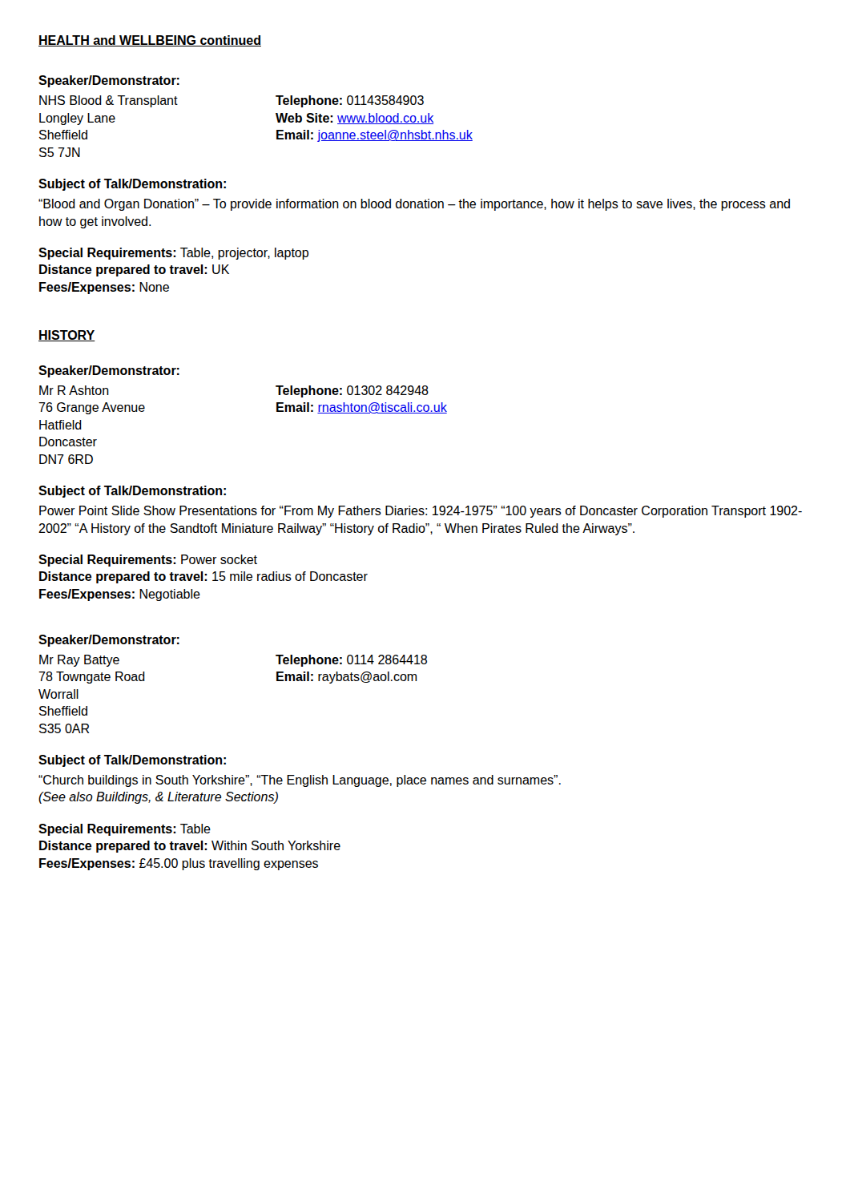HEALTH and WELLBEING continued
Speaker/Demonstrator:
| NHS Blood & Transplant | Telephone: 01143584903 |
| Longley Lane | Web Site: www.blood.co.uk |
| Sheffield | Email: joanne.steel@nhsbt.nhs.uk |
| S5 7JN | |
Subject of Talk/Demonstration:
“Blood and Organ Donation” – To provide information on blood donation – the importance, how it helps to save lives, the process and how to get involved.
Special Requirements: Table, projector, laptop
Distance prepared to travel: UK
Fees/Expenses: None
HISTORY
Speaker/Demonstrator:
| Mr R Ashton | Telephone: 01302 842948 |
| 76 Grange Avenue | Email: rnashton@tiscali.co.uk |
| Hatfield | |
| Doncaster | |
| DN7 6RD | |
Subject of Talk/Demonstration:
Power Point Slide Show Presentations for “From My Fathers Diaries: 1924-1975” “100 years of Doncaster Corporation Transport 1902-2002” “A History of the Sandtoft Miniature Railway” “History of Radio”, “ When Pirates Ruled the Airways”.
Special Requirements: Power socket
Distance prepared to travel: 15 mile radius of Doncaster
Fees/Expenses: Negotiable
Speaker/Demonstrator:
| Mr Ray Battye | Telephone: 0114 2864418 |
| 78 Towngate Road | Email: raybats@aol.com |
| Worrall | |
| Sheffield | |
| S35 0AR | |
Subject of Talk/Demonstration:
“Church buildings in South Yorkshire”, “The English Language, place names and surnames”.
(See also Buildings, & Literature Sections)
Special Requirements: Table
Distance prepared to travel: Within South Yorkshire
Fees/Expenses: £45.00 plus travelling expenses